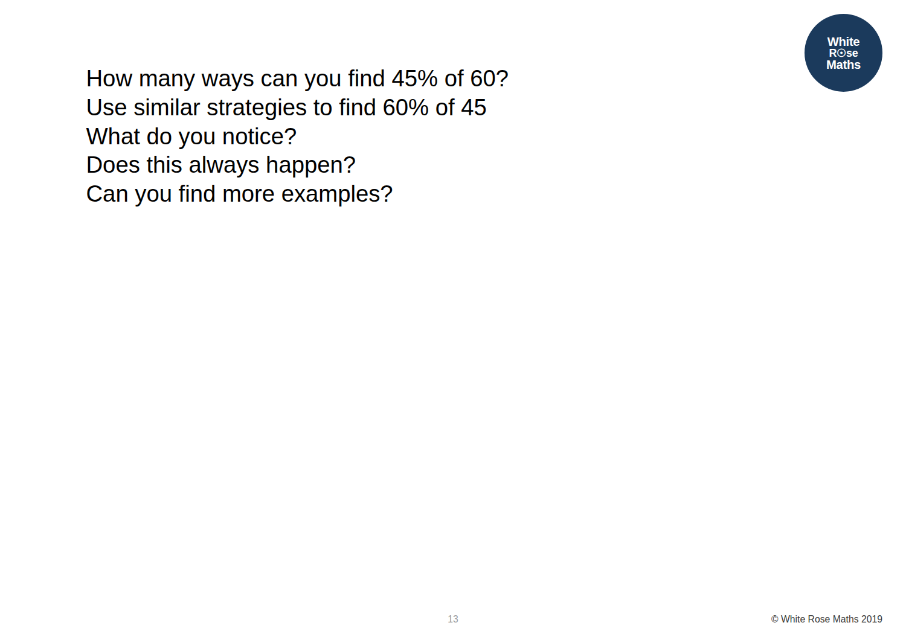White R☉se Maths
How many ways can you find 45% of 60?
Use similar strategies to find 60% of 45
What do you notice?
Does this always happen?
Can you find more examples?
13
© White Rose Maths 2019